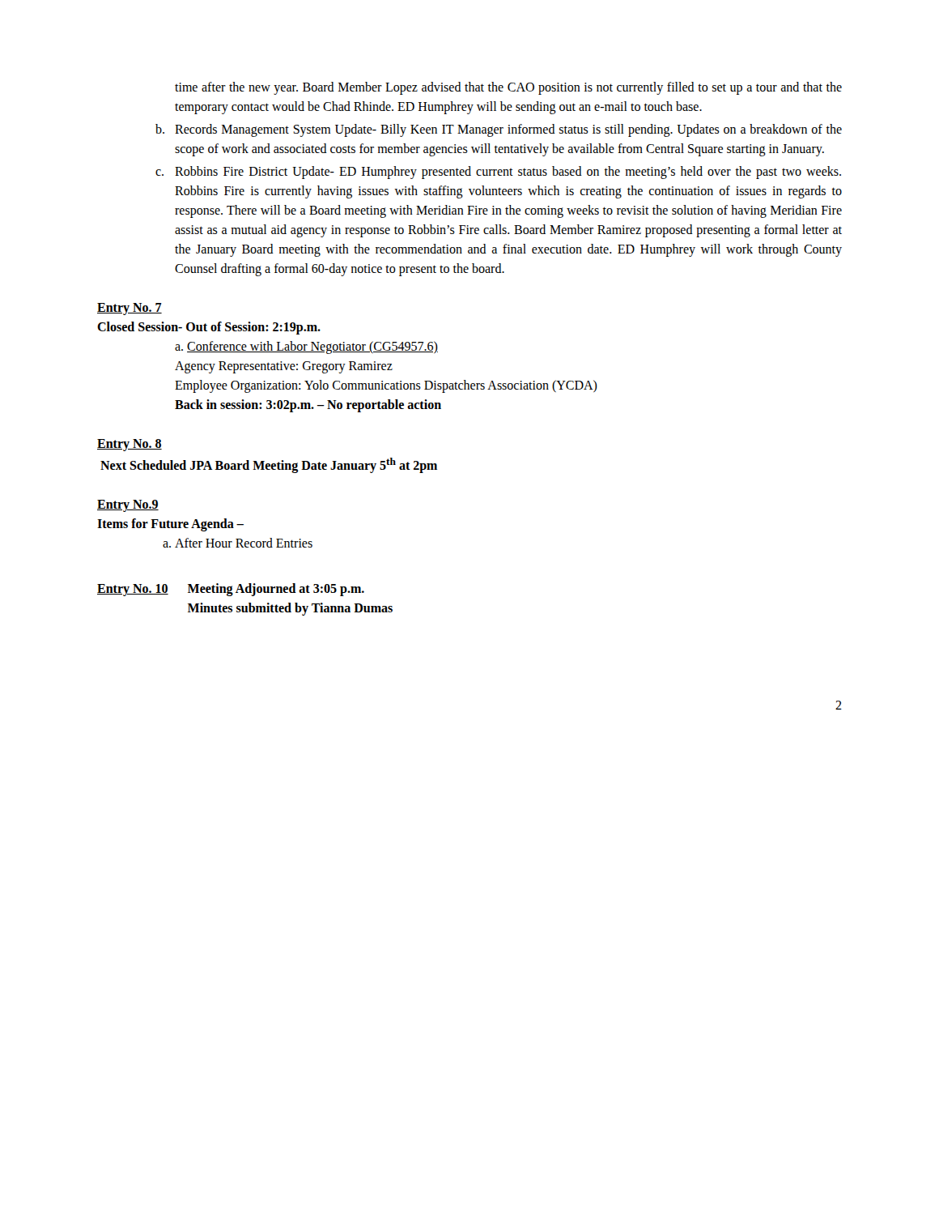time after the new year. Board Member Lopez advised that the CAO position is not currently filled to set up a tour and that the temporary contact would be Chad Rhinde. ED Humphrey will be sending out an e-mail to touch base.
b. Records Management System Update- Billy Keen IT Manager informed status is still pending. Updates on a breakdown of the scope of work and associated costs for member agencies will tentatively be available from Central Square starting in January.
c. Robbins Fire District Update- ED Humphrey presented current status based on the meeting’s held over the past two weeks. Robbins Fire is currently having issues with staffing volunteers which is creating the continuation of issues in regards to response. There will be a Board meeting with Meridian Fire in the coming weeks to revisit the solution of having Meridian Fire assist as a mutual aid agency in response to Robbin’s Fire calls. Board Member Ramirez proposed presenting a formal letter at the January Board meeting with the recommendation and a final execution date. ED Humphrey will work through County Counsel drafting a formal 60-day notice to present to the board.
Entry No. 7
Closed Session- Out of Session: 2:19p.m.
a. Conference with Labor Negotiator (CG54957.6)
Agency Representative: Gregory Ramirez
Employee Organization: Yolo Communications Dispatchers Association (YCDA)
Back in session: 3:02p.m. – No reportable action
Entry No. 8
Next Scheduled JPA Board Meeting Date January 5th at 2pm
Entry No.9
Items for Future Agenda –
After Hour Record Entries
Entry No. 10 Meeting Adjourned at 3:05 p.m.
Minutes submitted by Tianna Dumas
2